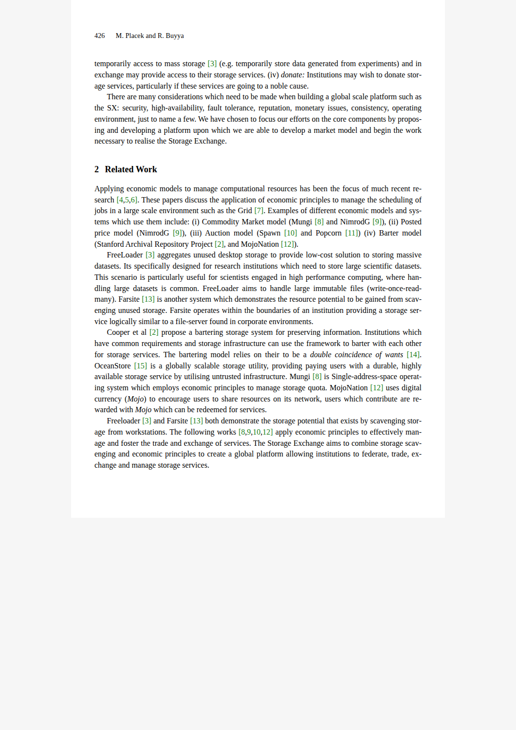426 M. Placek and R. Buyya
temporarily access to mass storage [3] (e.g. temporarily store data generated from experiments) and in exchange may provide access to their storage services. (iv) donate: Institutions may wish to donate storage services, particularly if these services are going to a noble cause.
There are many considerations which need to be made when building a global scale platform such as the SX: security, high-availability, fault tolerance, reputation, monetary issues, consistency, operating environment, just to name a few. We have chosen to focus our efforts on the core components by proposing and developing a platform upon which we are able to develop a market model and begin the work necessary to realise the Storage Exchange.
2 Related Work
Applying economic models to manage computational resources has been the focus of much recent research [4,5,6]. These papers discuss the application of economic principles to manage the scheduling of jobs in a large scale environment such as the Grid [7]. Examples of different economic models and systems which use them include: (i) Commodity Market model (Mungi [8] and NimrodG [9]), (ii) Posted price model (NimrodG [9]), (iii) Auction model (Spawn [10] and Popcorn [11]) (iv) Barter model (Stanford Archival Repository Project [2], and MojoNation [12]).
FreeLoader [3] aggregates unused desktop storage to provide low-cost solution to storing massive datasets. Its specifically designed for research institutions which need to store large scientific datasets. This scenario is particularly useful for scientists engaged in high performance computing, where handling large datasets is common. FreeLoader aims to handle large immutable files (write-once-read-many). Farsite [13] is another system which demonstrates the resource potential to be gained from scavenging unused storage. Farsite operates within the boundaries of an institution providing a storage service logically similar to a file-server found in corporate environments.
Cooper et al [2] propose a bartering storage system for preserving information. Institutions which have common requirements and storage infrastructure can use the framework to barter with each other for storage services. The bartering model relies on their to be a double coincidence of wants [14]. OceanStore [15] is a globally scalable storage utility, providing paying users with a durable, highly available storage service by utilising untrusted infrastructure. Mungi [8] is Single-address-space operating system which employs economic principles to manage storage quota. MojoNation [12] uses digital currency (Mojo) to encourage users to share resources on its network, users which contribute are rewarded with Mojo which can be redeemed for services.
Freeloader [3] and Farsite [13] both demonstrate the storage potential that exists by scavenging storage from workstations. The following works [8,9,10,12] apply economic principles to effectively manage and foster the trade and exchange of services. The Storage Exchange aims to combine storage scavenging and economic principles to create a global platform allowing institutions to federate, trade, exchange and manage storage services.